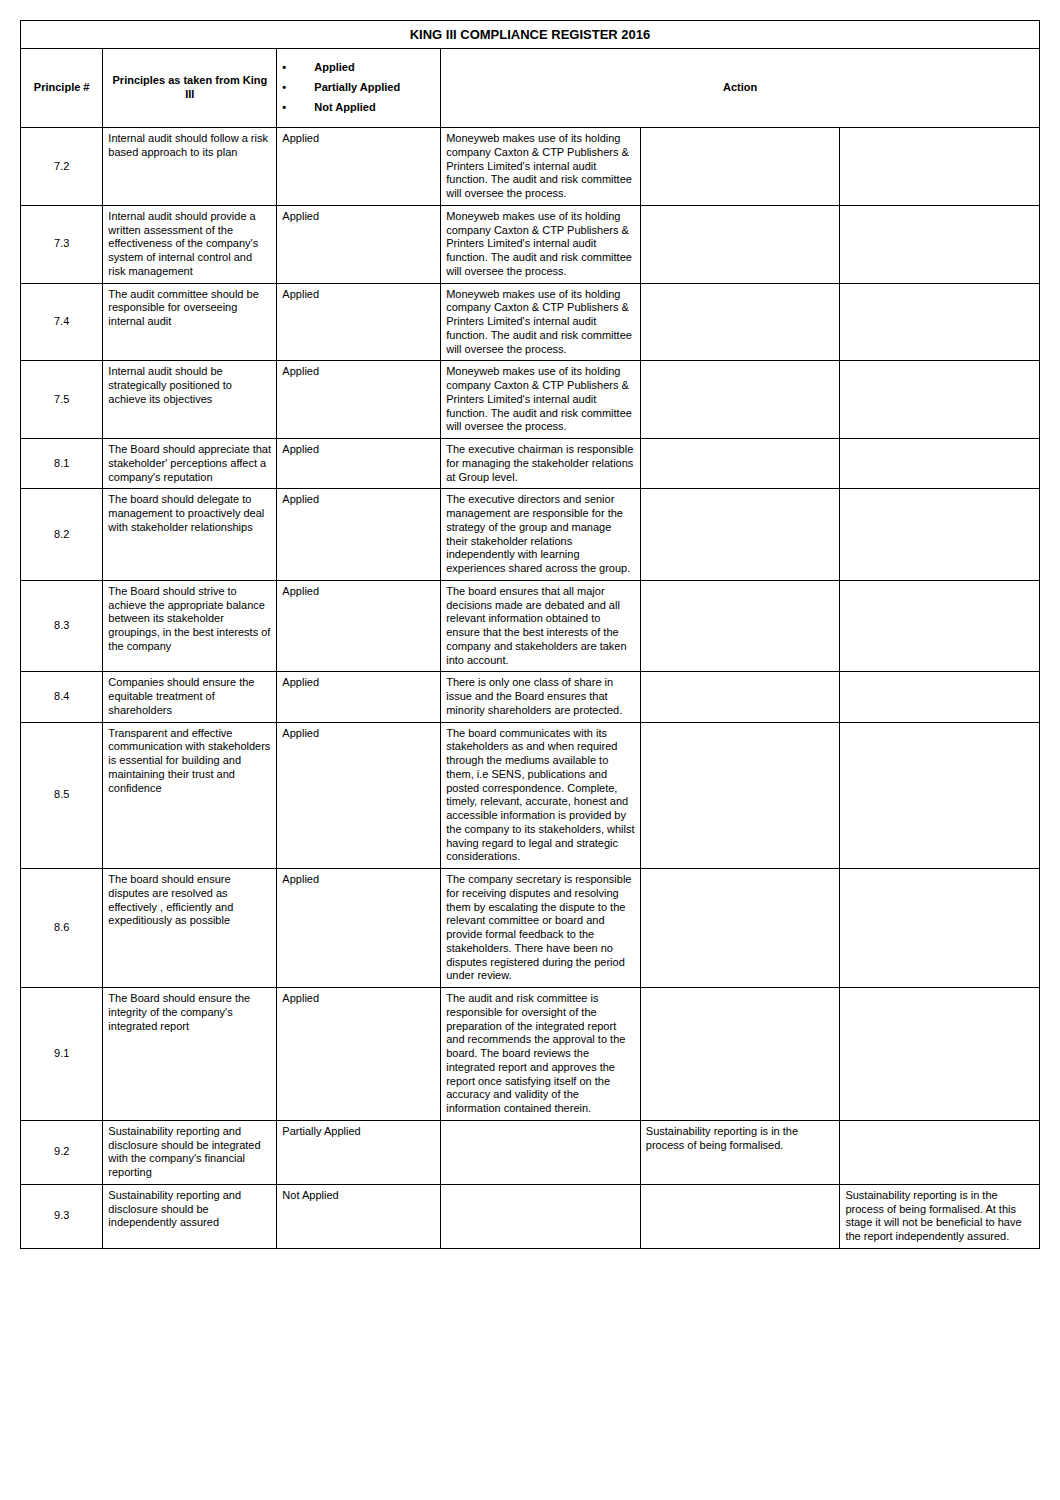KING III COMPLIANCE REGISTER 2016
| Principle # | Principles as taken from King III | Applied Partially Applied Not Applied | Action |
| --- | --- | --- | --- |
| 7.2 | Internal audit should follow a risk based approach to its plan | Applied | Moneyweb makes use of its holding company Caxton & CTP Publishers & Printers Limited's internal audit function. The audit and risk committee will oversee the process. | | |
| 7.3 | Internal audit should provide a written assessment of the effectiveness of the company's system of internal control and risk management | Applied | Moneyweb makes use of its holding company Caxton & CTP Publishers & Printers Limited's internal audit function. The audit and risk committee will oversee the process. | | |
| 7.4 | The audit committee should be responsible for overseeing internal audit | Applied | Moneyweb makes use of its holding company Caxton & CTP Publishers & Printers Limited's internal audit function. The audit and risk committee will oversee the process. | | |
| 7.5 | Internal audit should be strategically positioned to achieve its objectives | Applied | Moneyweb makes use of its holding company Caxton & CTP Publishers & Printers Limited's internal audit function. The audit and risk committee will oversee the process. | | |
| 8.1 | The Board should appreciate that stakeholder' perceptions affect a company's reputation | Applied | The executive chairman is responsible for managing the stakeholder relations at Group level. | | |
| 8.2 | The board should delegate to management to proactively deal with stakeholder relationships | Applied | The executive directors and senior management are responsible for the strategy of the group and manage their stakeholder relations independently with learning experiences shared across the group. | | |
| 8.3 | The Board should strive to achieve the appropriate balance between its stakeholder groupings, in the best interests of the company | Applied | The board ensures that all major decisions made are debated and all relevant information obtained to ensure that the best interests of the company and stakeholders are taken into account. | | |
| 8.4 | Companies should ensure the equitable treatment of shareholders | Applied | There is only one class of share in issue and the Board ensures that minority shareholders are protected. | | |
| 8.5 | Transparent and effective communication with stakeholders is essential for building and maintaining their trust and confidence | Applied | The board communicates with its stakeholders as and when required through the mediums available to them, i.e SENS, publications and posted correspondence. Complete, timely, relevant, accurate, honest and accessible information is provided by the company to its stakeholders, whilst having regard to legal and strategic considerations. | | |
| 8.6 | The board should ensure disputes are resolved as effectively , efficiently and expeditiously as possible | Applied | The company secretary is responsible for receiving disputes and resolving them by escalating the dispute to the relevant committee or board and provide formal feedback to the stakeholders. There have been no disputes registered during the period under review. | | |
| 9.1 | The Board should ensure the integrity of the company's integrated report | Applied | The audit and risk committee is responsible for oversight of the preparation of the integrated report and recommends the approval to the board. The board reviews the integrated report and approves the report once satisfying itself on the accuracy and validity of the information contained therein. | | |
| 9.2 | Sustainability reporting and disclosure should be integrated with the company's financial reporting | Partially Applied | | Sustainability reporting is in the process of being formalised. | |
| 9.3 | Sustainability reporting and disclosure should be independently assured | Not Applied | | | Sustainability reporting is in the process of being formalised. At this stage it will not be beneficial to have the report independently assured. |